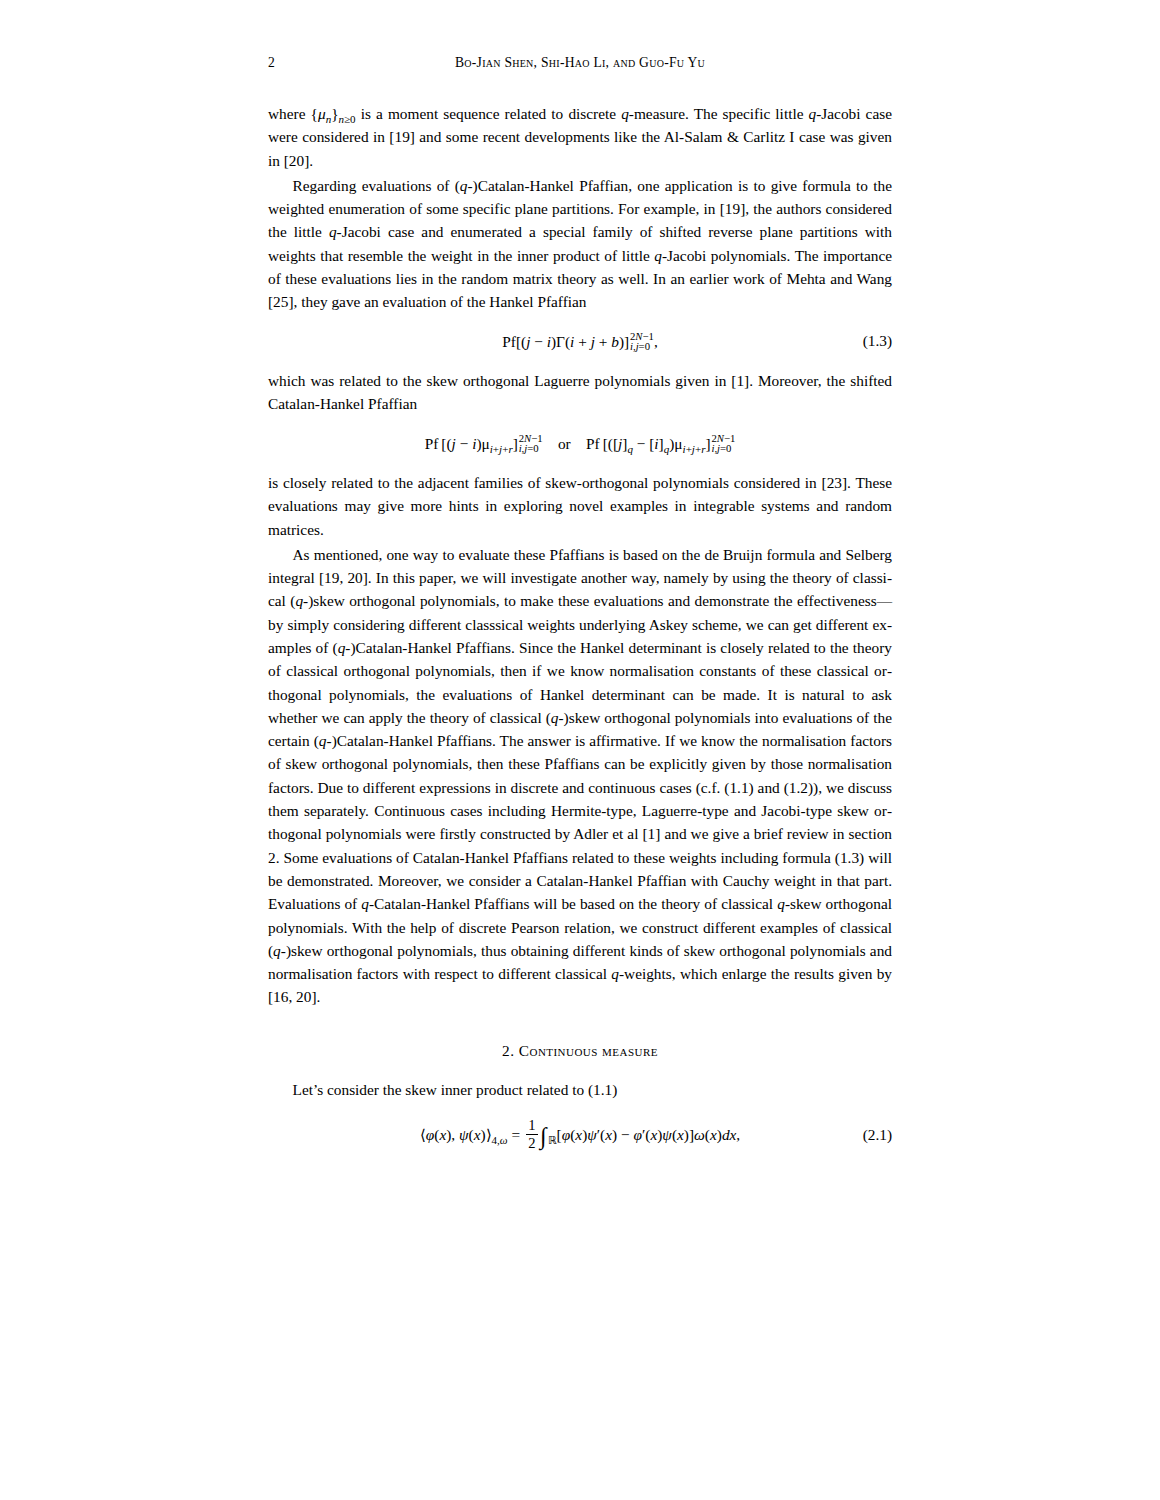2 Bo-Jian Shen, Shi-Hao Li, and Guo-Fu Yu
where {μn}n≥0 is a moment sequence related to discrete q-measure. The specific little q-Jacobi case were considered in [19] and some recent developments like the Al-Salam & Carlitz I case was given in [20].
Regarding evaluations of (q-)Catalan-Hankel Pfaffian, one application is to give formula to the weighted enumeration of some specific plane partitions. For example, in [19], the authors considered the little q-Jacobi case and enumerated a special family of shifted reverse plane partitions with weights that resemble the weight in the inner product of little q-Jacobi polynomials. The importance of these evaluations lies in the random matrix theory as well. In an earlier work of Mehta and Wang [25], they gave an evaluation of the Hankel Pfaffian
Pf[(j − i)Γ(i + j + b)]2N−1 i,j=0, (1.3)
which was related to the skew orthogonal Laguerre polynomials given in [1]. Moreover, the shifted Catalan-Hankel Pfaffian
Pf [(j − i)μi+j+r]2N−1 i,j=0 or Pf [([j]q − [i]q)μi+j+r]2N−1 i,j=0
is closely related to the adjacent families of skew-orthogonal polynomials considered in [23]. These evaluations may give more hints in exploring novel examples in integrable systems and random matrices.
As mentioned, one way to evaluate these Pfaffians is based on the de Bruijn formula and Selberg integral [19, 20]. In this paper, we will investigate another way, namely by using the theory of classical (q-)skew orthogonal polynomials, to make these evaluations and demonstrate the effectiveness—by simply considering different classsical weights underlying Askey scheme, we can get different examples of (q-)Catalan-Hankel Pfaffians. Since the Hankel determinant is closely related to the theory of classical orthogonal polynomials, then if we know normalisation constants of these classical orthogonal polynomials, the evaluations of Hankel determinant can be made. It is natural to ask whether we can apply the theory of classical (q-)skew orthogonal polynomials into evaluations of the certain (q-)Catalan-Hankel Pfaffians. The answer is affirmative. If we know the normalisation factors of skew orthogonal polynomials, then these Pfaffians can be explicitly given by those normalisation factors. Due to different expressions in discrete and continuous cases (c.f. (1.1) and (1.2)), we discuss them separately. Continuous cases including Hermite-type, Laguerre-type and Jacobi-type skew orthogonal polynomials were firstly constructed by Adler et al [1] and we give a brief review in section 2. Some evaluations of Catalan-Hankel Pfaffians related to these weights including formula (1.3) will be demonstrated. Moreover, we consider a Catalan-Hankel Pfaffian with Cauchy weight in that part. Evaluations of q-Catalan-Hankel Pfaffians will be based on the theory of classical q-skew orthogonal polynomials. With the help of discrete Pearson relation, we construct different examples of classical (q-)skew orthogonal polynomials, thus obtaining different kinds of skew orthogonal polynomials and normalisation factors with respect to different classical q-weights, which enlarge the results given by [16, 20].
2. Continuous measure
Let’s consider the skew inner product related to (1.1)
⟨φ(x), ψ(x)⟩4,ω = 12∫ℝ[φ(x)ψ′(x) − φ′(x)ψ(x)]ω(x)dx, (2.1)